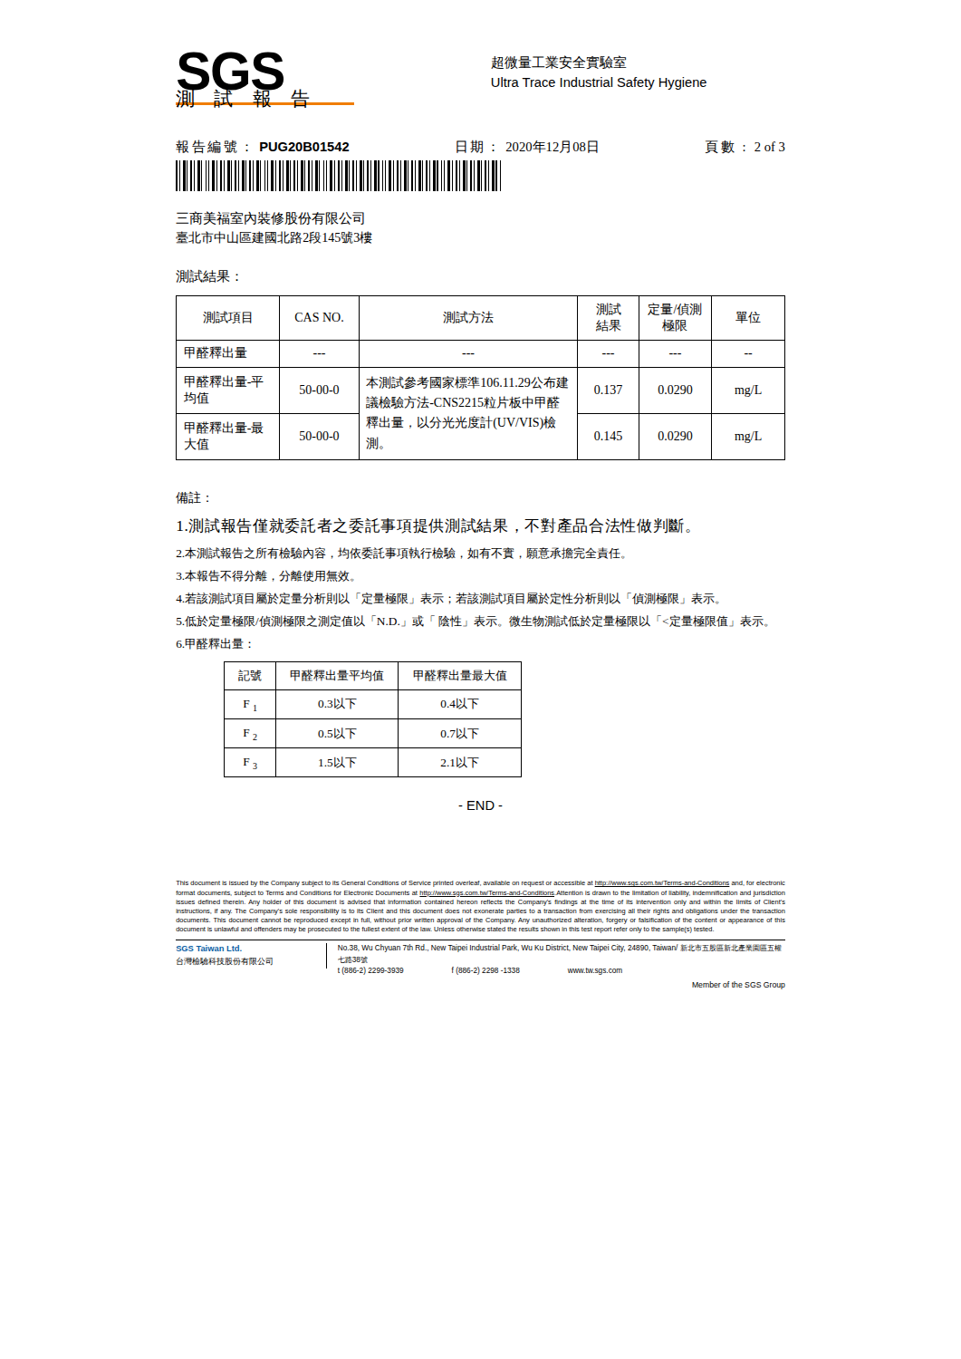SGS
超微量工業安全實驗室
Ultra Trace Industrial Safety Hygiene
測 試 報 告
報告編號： PUG20B01542
日期： 2020年12月08日
頁數 : 2 of 3
三商美福室內裝修股份有限公司
臺北市中山區建國北路2段145號3樓
測試結果：
| 測試項目 | CAS NO. | 測試方法 | 測試 結果 | 定量/偵測 極限 | 單位 |
| --- | --- | --- | --- | --- | --- |
| 甲醛釋出量 | --- | --- | --- | --- | -- |
| 甲醛釋出量-平均值 | 50-00-0 | 本測試參考國家標準106.11.29公布建議檢驗方法-CNS2215粒片板中甲醛釋出量，以分光光度計(UV/VIS)檢測。 | 0.137 | 0.0290 | mg/L |
| 甲醛釋出量-最大值 | 50-00-0 | 0.145 | 0.0290 | mg/L |
備註：
1.測試報告僅就委託者之委託事項提供測試結果，不對產品合法性做判斷。
2.本測試報告之所有檢驗內容，均依委託事項執行檢驗，如有不實，願意承擔完全責任。
3.本報告不得分離，分離使用無效。
4.若該測試項目屬於定量分析則以「定量極限」表示；若該測試項目屬於定性分析則以「偵測極限」表示。
5.低於定量極限/偵測極限之測定值以「N.D.」或「 陰性」表示。微生物測試低於定量極限以「<定量極限值」表示。
6.甲醛釋出量：
| 記號 | 甲醛釋出量平均值 | 甲醛釋出量最大值 |
| --- | --- | --- |
| F 1 | 0.3以下 | 0.4以下 |
| F 2 | 0.5以下 | 0.7以下 |
| F 3 | 1.5以下 | 2.1以下 |
- END -
This document is issued by the Company subject to its General Conditions of Service printed overleaf, available on request or accessible at http://www.sgs.com.tw/Terms-and-Conditions and, for electronic format documents, subject to Terms and Conditions for Electronic Documents at http://www.sgs.com.tw/Terms-and-Conditions.Attention is drawn to the limitation of liability, indemnification and jurisdiction issues defined therein. Any holder of this document is advised that information contained hereon reflects the Company's findings at the time of its intervention only and within the limits of Client's instructions, if any. The Company's sole responsibility is to its Client and this document does not exonerate parties to a transaction from exercising all their rights and obligations under the transaction documents. This document cannot be reproduced except in full, without prior written approval of the Company. Any unauthorized alteration, forgery or falsification of the content or appearance of this document is unlawful and offenders may be prosecuted to the fullest extent of the law. Unless otherwise stated the results shown in this test report refer only to the sample(s) tested.
SGS Taiwan Ltd.
台灣檢驗科技股份有限公司
No.38, Wu Chyuan 7th Rd., New Taipei Industrial Park, Wu Ku District, New Taipei City, 24890, Taiwan/ 新北市五股區新北產業園區五權七路38號
t (886-2) 2299-3939 f (886-2) 2298 -1338 www.tw.sgs.com
Member of the SGS Group